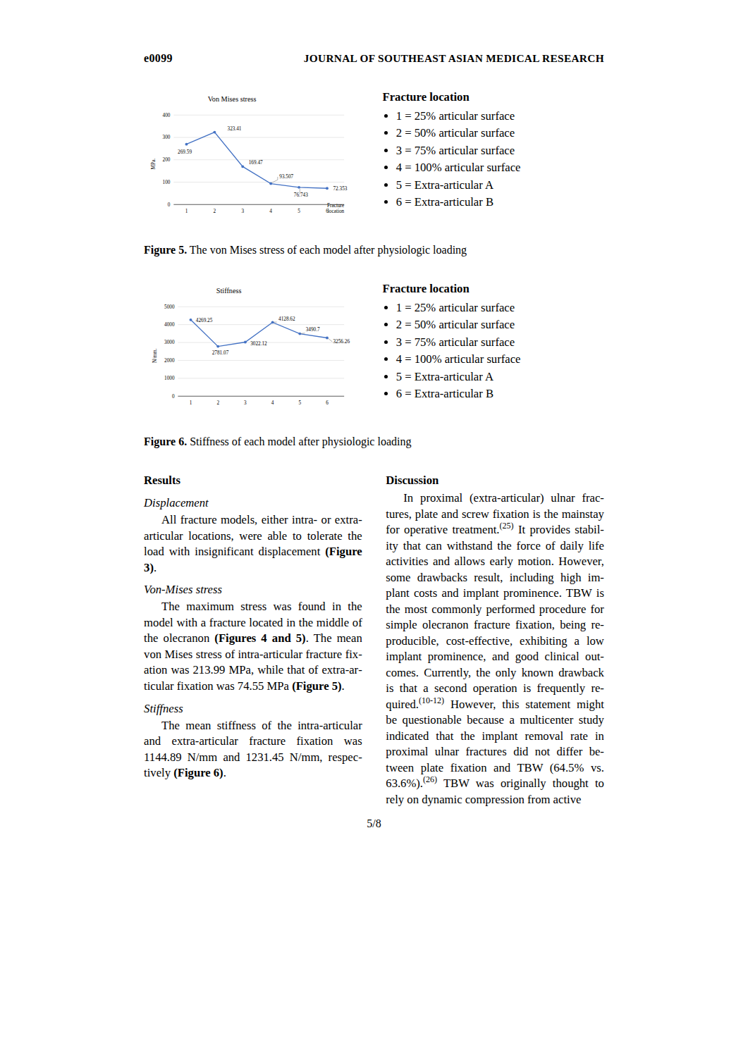e0099
Journal of Southeast Asian Medical Research
Von Mises stress 0 100 200 300 400 MPa. 1 2 3 4 5 6 Fracture location 269.59 323.41 169.47 93.507 76.743 72.353
Fracture location
1 = 25% articular surface
2 = 50% articular surface
3 = 75% articular surface
4 = 100% articular surface
5 = Extra-articular A
6 = Extra-articular B
Figure 5. The von Mises stress of each model after physiologic loading
Stiffness 0 1000 2000 3000 4000 5000 N/mm. 1 2 3 4 5 6 4269.25 2781.07 3022.12 4128.62 3490.7 3256.26
Fracture location
1 = 25% articular surface
2 = 50% articular surface
3 = 75% articular surface
4 = 100% articular surface
5 = Extra-articular A
6 = Extra-articular B
Figure 6. Stiffness of each model after physiologic loading
Results
Displacement
All fracture models, either intra- or extra-articular locations, were able to tolerate the load with insignificant displacement (Figure 3).
Von-Mises stress
The maximum stress was found in the model with a fracture located in the middle of the olecranon (Figures 4 and 5). The mean von Mises stress of intra-articular fracture fixation was 213.99 MPa, while that of extra-articular fixation was 74.55 MPa (Figure 5).
Stiffness
The mean stiffness of the intra-articular and extra-articular fracture fixation was 1144.89 N/mm and 1231.45 N/mm, respectively (Figure 6).
Discussion
In proximal (extra-articular) ulnar fractures, plate and screw fixation is the mainstay for operative treatment.(25) It provides stability that can withstand the force of daily life activities and allows early motion. However, some drawbacks result, including high implant costs and implant prominence. TBW is the most commonly performed procedure for simple olecranon fracture fixation, being reproducible, cost-effective, exhibiting a low implant prominence, and good clinical outcomes. Currently, the only known drawback is that a second operation is frequently required.(10-12) However, this statement might be questionable because a multicenter study indicated that the implant removal rate in proximal ulnar fractures did not differ between plate fixation and TBW (64.5% vs. 63.6%).(26) TBW was originally thought to rely on dynamic compression from active
5/8